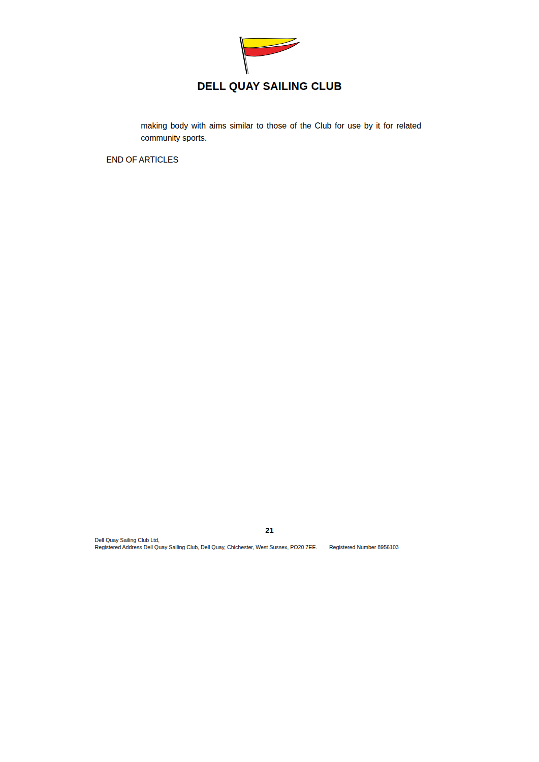DELL QUAY SAILING CLUB
making body with aims similar to those of the Club for use by it for related community sports.
END OF ARTICLES
21
Dell Quay Sailing Club Ltd,
Registered Address Dell Quay Sailing Club, Dell Quay, Chichester, West Sussex, PO20 7EE.Registered Number 8956103